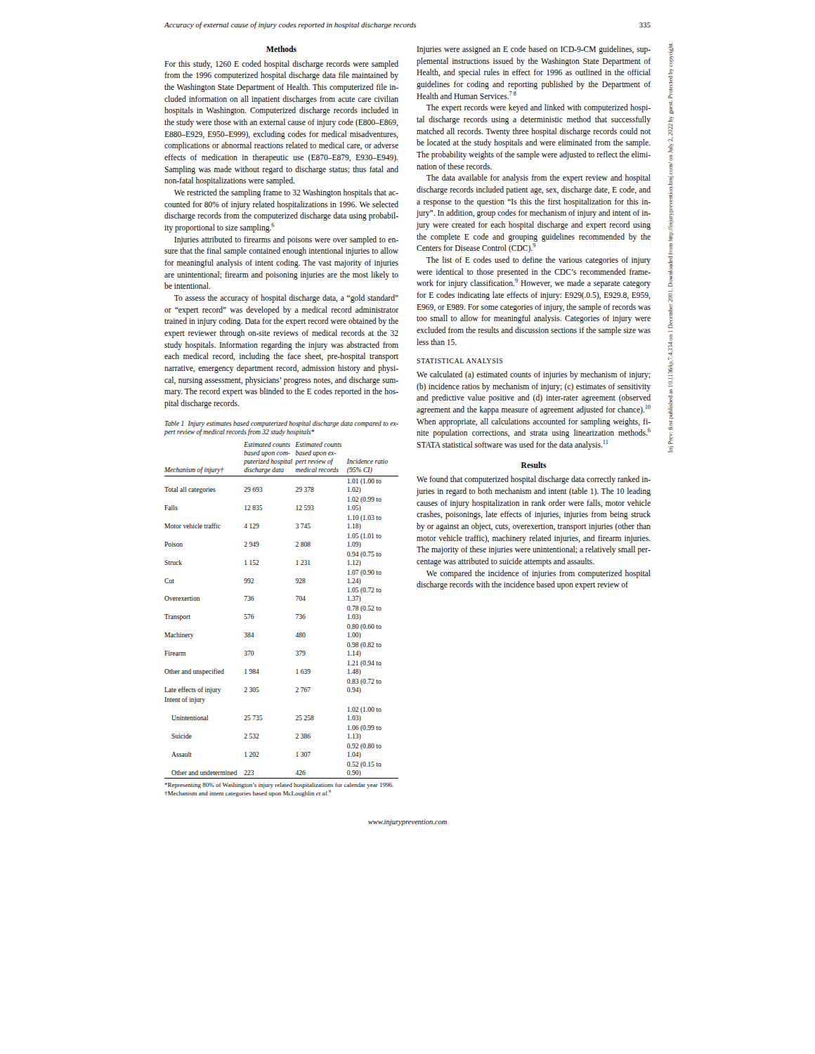Inj Prev: first published as 10.1136/ip.7.4.334 on 1 December 2001. Downloaded from http://injuryprevention.bmj.com/ on July 2, 2022 by guest. Protected by copyright.
Accuracy of external cause of injury codes reported in hospital discharge records
335
Methods
For this study, 1260 E coded hospital discharge records were sampled from the 1996 computerized hospital discharge data file maintained by the Washington State Department of Health. This computerized file included information on all inpatient discharges from acute care civilian hospitals in Washington. Computerized discharge records included in the study were those with an external cause of injury code (E800–E869, E880–E929, E950–E999), excluding codes for medical misadventures, complications or abnormal reactions related to medical care, or adverse effects of medication in therapeutic use (E870–E879, E930–E949). Sampling was made without regard to discharge status; thus fatal and non-fatal hospitalizations were sampled.
We restricted the sampling frame to 32 Washington hospitals that accounted for 80% of injury related hospitalizations in 1996. We selected discharge records from the computerized discharge data using probability proportional to size sampling.6
Injuries attributed to firearms and poisons were over sampled to ensure that the final sample contained enough intentional injuries to allow for meaningful analysis of intent coding. The vast majority of injuries are unintentional; firearm and poisoning injuries are the most likely to be intentional.
To assess the accuracy of hospital discharge data, a “gold standard” or “expert record” was developed by a medical record administrator trained in injury coding. Data for the expert record were obtained by the expert reviewer through on-site reviews of medical records at the 32 study hospitals. Information regarding the injury was abstracted from each medical record, including the face sheet, pre-hospital transport narrative, emergency department record, admission history and physical, nursing assessment, physicians’ progress notes, and discharge summary. The record expert was blinded to the E codes reported in the hospital discharge records.
Table 1 Injury estimates based computerized hospital discharge data compared to expert review of medical records from 32 study hospitals*
| Mechanism of injury† | Estimated counts based upon computerized hospital discharge data | Estimated counts based upon expert review of medical records | Incidence ratio (95% CI) |
| --- | --- | --- | --- |
| Total all categories | 29 693 | 29 378 | 1.01 (1.00 to 1.02) |
| Falls | 12 835 | 12 593 | 1.02 (0.99 to 1.05) |
| Motor vehicle traffic | 4 129 | 3 745 | 1.10 (1.03 to 1.18) |
| Poison | 2 949 | 2 808 | 1.05 (1.01 to 1.09) |
| Struck | 1 152 | 1 231 | 0.94 (0.75 to 1.12) |
| Cut | 992 | 928 | 1.07 (0.90 to 1.24) |
| Overexertion | 736 | 704 | 1.05 (0.72 to 1.37) |
| Transport | 576 | 736 | 0.78 (0.52 to 1.03) |
| Machinery | 384 | 480 | 0.80 (0.60 to 1.00) |
| Firearm | 370 | 379 | 0.98 (0.82 to 1.14) |
| Other and unspecified | 1 984 | 1 639 | 1.21 (0.94 to 1.48) |
| Late effects of injury | 2 305 | 2 767 | 0.83 (0.72 to 0.94) |
| Intent of injury | | | |
| Unintentional | 25 735 | 25 258 | 1.02 (1.00 to 1.03) |
| Suicide | 2 532 | 2 386 | 1.06 (0.99 to 1.13) |
| Assault | 1 202 | 1 307 | 0.92 (0.80 to 1.04) |
| Other and undetermined | 223 | 426 | 0.52 (0.15 to 0.90) |
*Representing 80% of Washington’s injury related hospitalizations for calendar year 1996.
†Mechanism and intent categories based upon McLoughlin et al.9
Injuries were assigned an E code based on ICD-9-CM guidelines, supplemental instructions issued by the Washington State Department of Health, and special rules in effect for 1996 as outlined in the official guidelines for coding and reporting published by the Department of Health and Human Services.7 8
The expert records were keyed and linked with computerized hospital discharge records using a deterministic method that successfully matched all records. Twenty three hospital discharge records could not be located at the study hospitals and were eliminated from the sample. The probability weights of the sample were adjusted to reflect the elimination of these records.
The data available for analysis from the expert review and hospital discharge records included patient age, sex, discharge date, E code, and a response to the question “Is this the first hospitalization for this injury”. In addition, group codes for mechanism of injury and intent of injury were created for each hospital discharge and expert record using the complete E code and grouping guidelines recommended by the Centers for Disease Control (CDC).9
The list of E codes used to define the various categories of injury were identical to those presented in the CDC’s recommended framework for injury classification.9 However, we made a separate category for E codes indicating late effects of injury: E929(.0.5), E929.8, E959, E969, or E989. For some categories of injury, the sample of records was too small to allow for meaningful analysis. Categories of injury were excluded from the results and discussion sections if the sample size was less than 15.
Statistical analysis
We calculated (a) estimated counts of injuries by mechanism of injury; (b) incidence ratios by mechanism of injury; (c) estimates of sensitivity and predictive value positive and (d) inter-rater agreement (observed agreement and the kappa measure of agreement adjusted for chance).10 When appropriate, all calculations accounted for sampling weights, finite population corrections, and strata using linearization methods.6 STATA statistical software was used for the data analysis.11
Results
We found that computerized hospital discharge data correctly ranked injuries in regard to both mechanism and intent (table 1). The 10 leading causes of injury hospitalization in rank order were falls, motor vehicle crashes, poisonings, late effects of injuries, injuries from being struck by or against an object, cuts, overexertion, transport injuries (other than motor vehicle traffic), machinery related injuries, and firearm injuries. The majority of these injuries were unintentional; a relatively small percentage was attributed to suicide attempts and assaults.
We compared the incidence of injuries from computerized hospital discharge records with the incidence based upon expert review of
www.injuryprevention.com